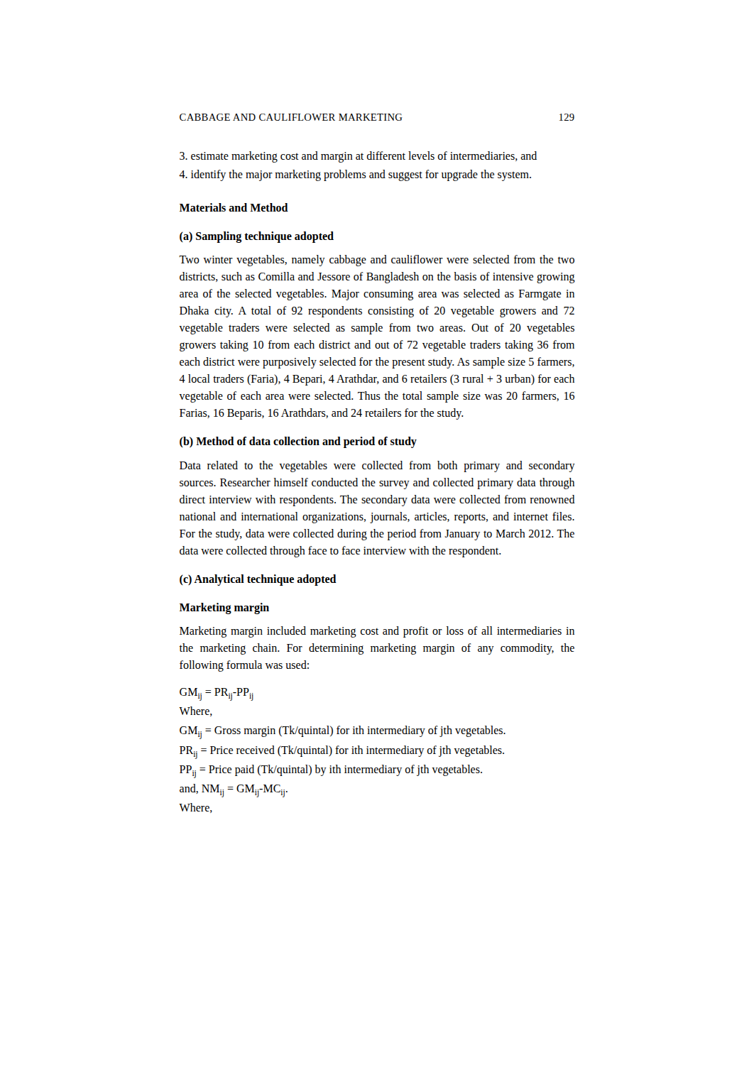Cabbage and Cauliflower Marketing 129
3. estimate marketing cost and margin at different levels of intermediaries, and
4. identify the major marketing problems and suggest for upgrade the system.
Materials and Method
(a) Sampling technique adopted
Two winter vegetables, namely cabbage and cauliflower were selected from the two districts, such as Comilla and Jessore of Bangladesh on the basis of intensive growing area of the selected vegetables. Major consuming area was selected as Farmgate in Dhaka city. A total of 92 respondents consisting of 20 vegetable growers and 72 vegetable traders were selected as sample from two areas. Out of 20 vegetables growers taking 10 from each district and out of 72 vegetable traders taking 36 from each district were purposively selected for the present study. As sample size 5 farmers, 4 local traders (Faria), 4 Bepari, 4 Arathdar, and 6 retailers (3 rural + 3 urban) for each vegetable of each area were selected. Thus the total sample size was 20 farmers, 16 Farias, 16 Beparis, 16 Arathdars, and 24 retailers for the study.
(b) Method of data collection and period of study
Data related to the vegetables were collected from both primary and secondary sources. Researcher himself conducted the survey and collected primary data through direct interview with respondents. The secondary data were collected from renowned national and international organizations, journals, articles, reports, and internet files. For the study, data were collected during the period from January to March 2012. The data were collected through face to face interview with the respondent.
(c) Analytical technique adopted
Marketing margin
Marketing margin included marketing cost and profit or loss of all intermediaries in the marketing chain. For determining marketing margin of any commodity, the following formula was used:
GMij = PRij-PPij
Where,
GMij = Gross margin (Tk/quintal) for ith intermediary of jth vegetables.
PRij = Price received (Tk/quintal) for ith intermediary of jth vegetables.
PPij = Price paid (Tk/quintal) by ith intermediary of jth vegetables.
and, NMij = GMij-MCij.
Where,